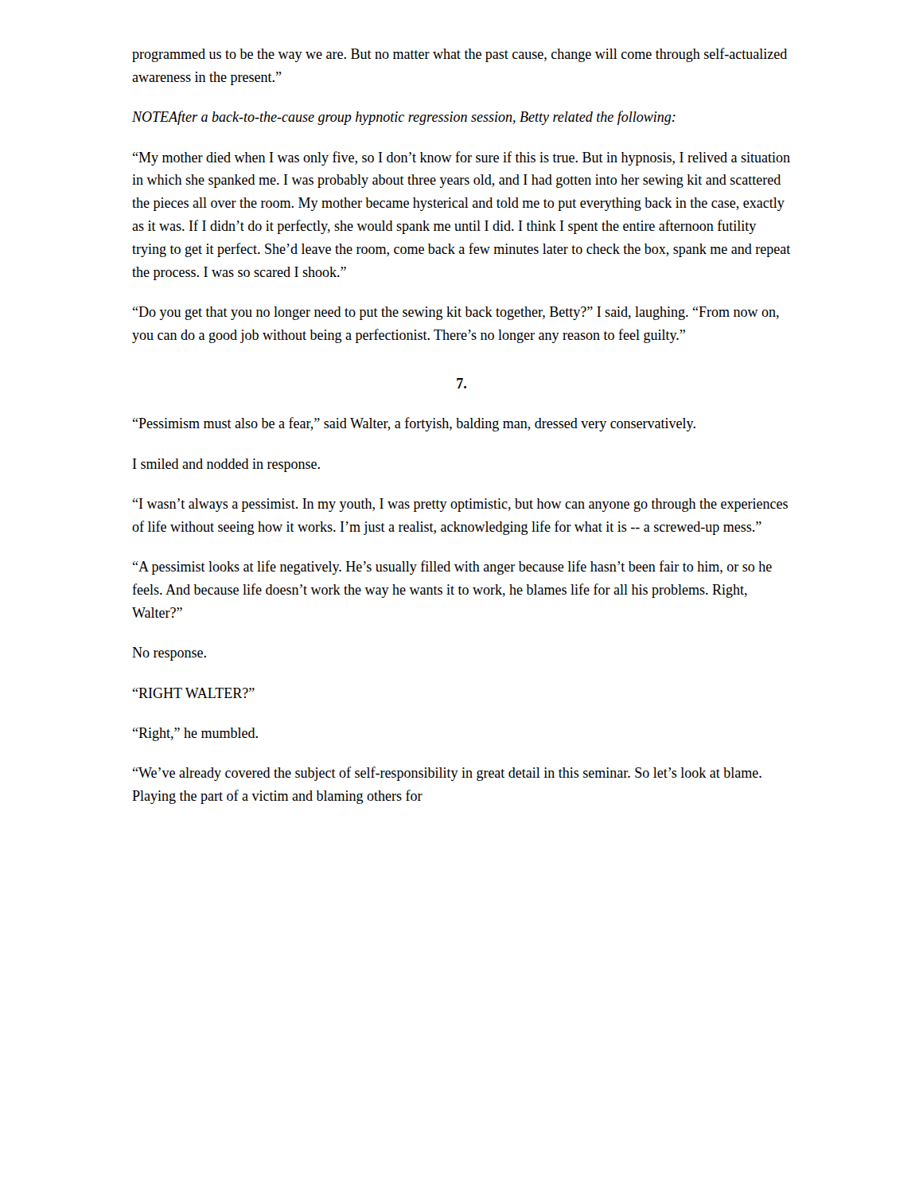programmed us to be the way we are. But no matter what the past cause, change will come through self-actualized awareness in the present.”
NOTEAfter a back-to-the-cause group hypnotic regression session, Betty related the following:
“My mother died when I was only five, so I don’t know for sure if this is true. But in hypnosis, I relived a situation in which she spanked me. I was probably about three years old, and I had gotten into her sewing kit and scattered the pieces all over the room. My mother became hysterical and told me to put everything back in the case, exactly as it was. If I didn’t do it perfectly, she would spank me until I did. I think I spent the entire afternoon futility trying to get it perfect. She’d leave the room, come back a few minutes later to check the box, spank me and repeat the process. I was so scared I shook.”
“Do you get that you no longer need to put the sewing kit back together, Betty?” I said, laughing. “From now on, you can do a good job without being a perfectionist. There’s no longer any reason to feel guilty.”
7.
“Pessimism must also be a fear,” said Walter, a fortyish, balding man, dressed very conservatively.
I smiled and nodded in response.
“I wasn’t always a pessimist. In my youth, I was pretty optimistic, but how can anyone go through the experiences of life without seeing how it works. I’m just a realist, acknowledging life for what it is -- a screwed-up mess.”
“A pessimist looks at life negatively. He’s usually filled with anger because life hasn’t been fair to him, or so he feels. And because life doesn’t work the way he wants it to work, he blames life for all his problems. Right, Walter?”
No response.
“RIGHT WALTER?”
“Right,” he mumbled.
“We’ve already covered the subject of self-responsibility in great detail in this seminar. So let’s look at blame. Playing the part of a victim and blaming others for